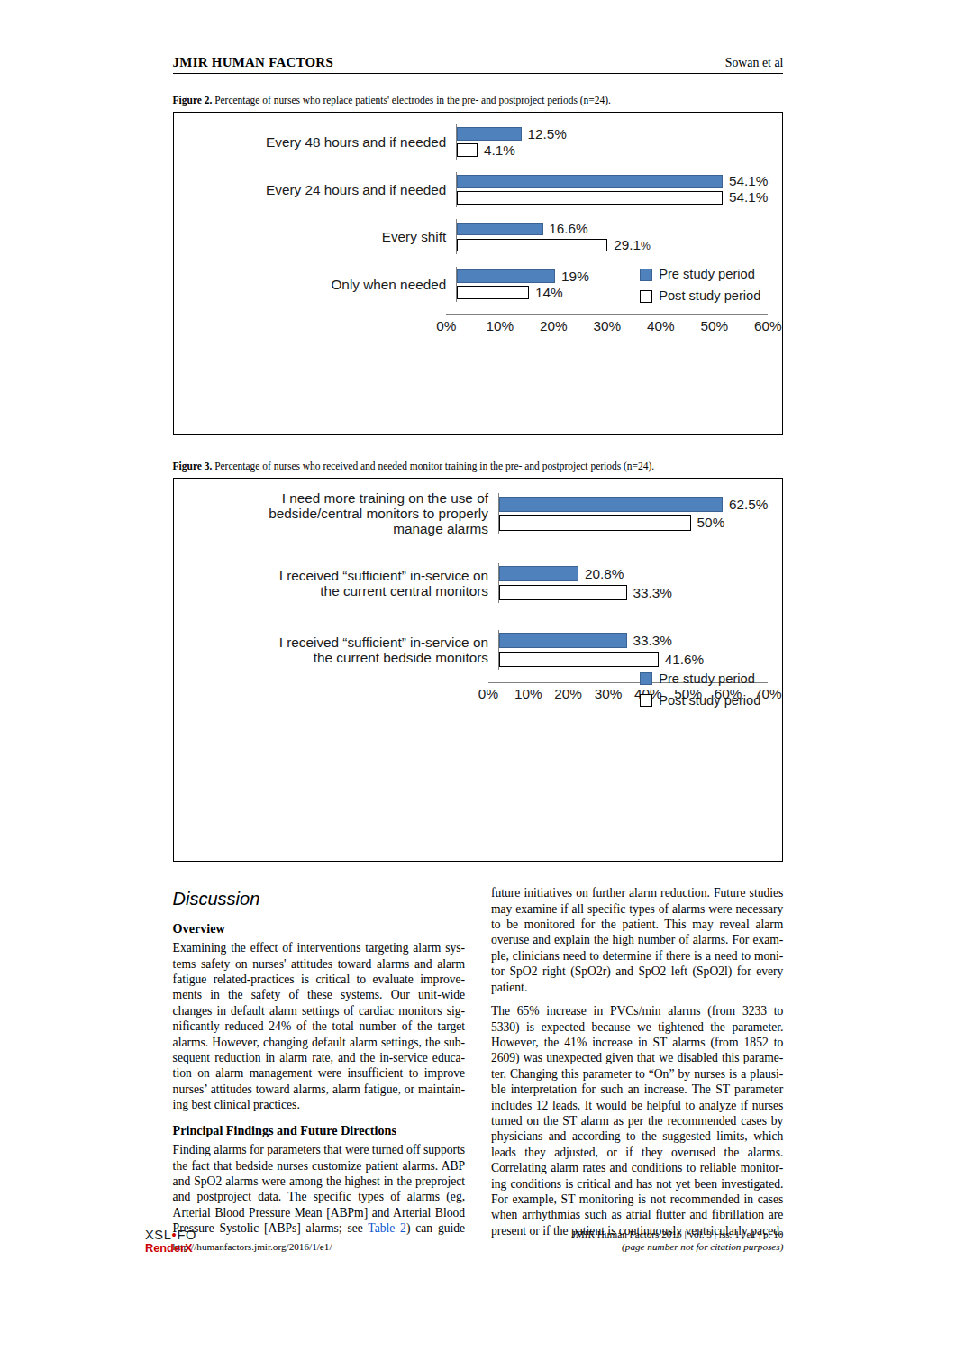JMIR HUMAN FACTORS
Sowan et al
Figure 2. Percentage of nurses who replace patients' electrodes in the pre- and postproject periods (n=24).
Every 48 hours and if needed
12.5%
4.1%
Every 24 hours and if needed
54.1%
54.1%
Every shift
16.6%
29.1%
Only when needed
19%
14%
0% 10% 20% 30% 40% 50% 60%
Pre study period
Post study period
Figure 3. Percentage of nurses who received and needed monitor training in the pre- and postproject periods (n=24).
I need more training on the use of
bedside/central monitors to properly
manage alarms
62.5%
50%
I received “sufficient” in-service on
the current central monitors
20.8%
33.3%
I received “sufficient” in-service on
the current bedside monitors
33.3%
41.6%
0% 10% 20% 30% 40% 50% 60% 70%
Pre study period
Post study period
Discussion
Overview
Examining the effect of interventions targeting alarm systems safety on nurses' attitudes toward alarms and alarm fatigue related-practices is critical to evaluate improvements in the safety of these systems. Our unit-wide changes in default alarm settings of cardiac monitors significantly reduced 24% of the total number of the target alarms. However, changing default alarm settings, the subsequent reduction in alarm rate, and the in-service education on alarm management were insufficient to improve nurses’ attitudes toward alarms, alarm fatigue, or maintaining best clinical practices.
Principal Findings and Future Directions
Finding alarms for parameters that were turned off supports the fact that bedside nurses customize patient alarms. ABP and SpO2 alarms were among the highest in the preproject and postproject data. The specific types of alarms (eg, Arterial Blood Pressure Mean [ABPm] and Arterial Blood Pressure Systolic [ABPs] alarms; see Table 2) can guide future initiatives on further alarm reduction. Future studies may examine if all specific types of alarms were necessary to be monitored for the patient. This may reveal alarm overuse and explain the high number of alarms. For example, clinicians need to determine if there is a need to monitor SpO2 right (SpO2r) and SpO2 left (SpO2l) for every patient.
The 65% increase in PVCs/min alarms (from 3233 to 5330) is expected because we tightened the parameter. However, the 41% increase in ST alarms (from 1852 to 2609) was unexpected given that we disabled this parameter. Changing this parameter to “On” by nurses is a plausible interpretation for such an increase. The ST parameter includes 12 leads. It would be helpful to analyze if nurses turned on the ST alarm as per the recommended cases by physicians and according to the suggested limits, which leads they adjusted, or if they overused the alarms. Correlating alarm rates and conditions to reliable monitoring conditions is critical and has not yet been investigated. For example, ST monitoring is not recommended in cases when arrhythmias such as atrial flutter and fibrillation are present or if the patient is continuously ventricularly paced.
http://humanfactors.jmir.org/2016/1/e1/
JMIR Human Factors 2016 | vol. 3 | iss. 1 | e1 | p. 10
(page number not for citation purposes)
XSL•FO
RenderX